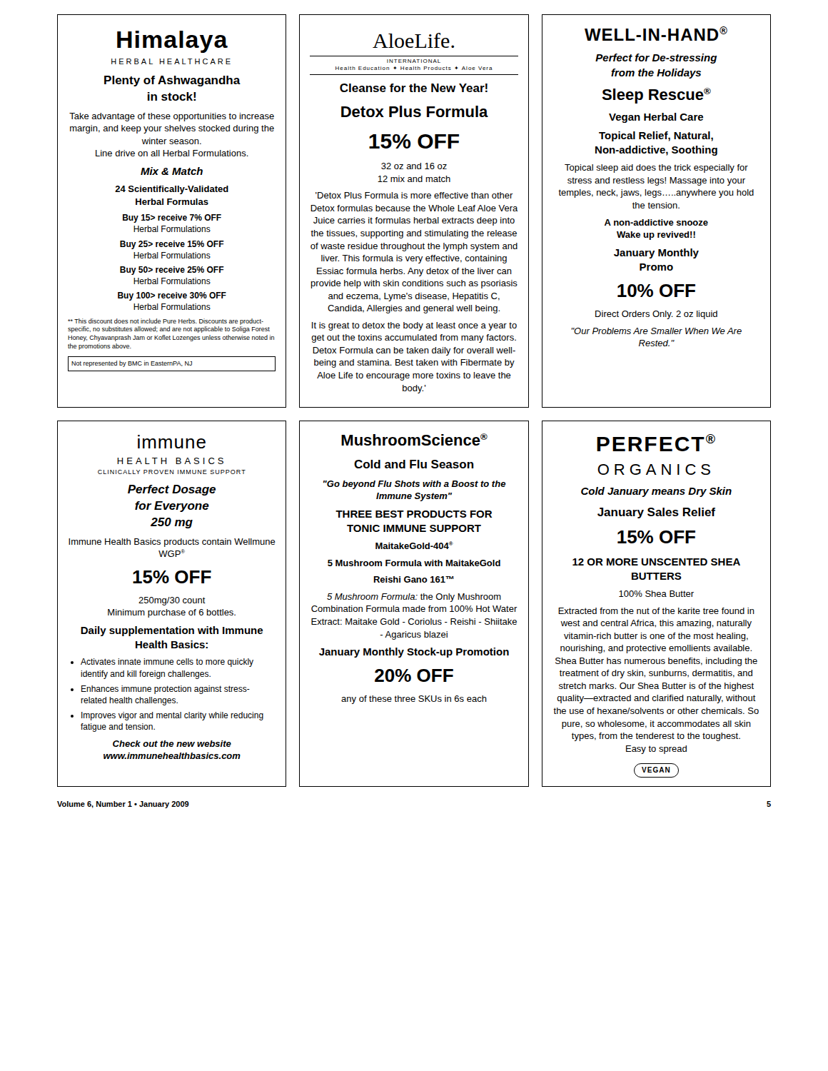Himalaya
HERBAL HEALTHCARE
Plenty of Ashwagandha
in stock!
Take advantage of these opportunities to increase margin, and keep your shelves stocked during the winter season.
Line drive on all Herbal Formulations.
Mix & Match
24 Scientifically-Validated
Herbal Formulas
Buy 15> receive 7% OFF
Herbal Formulations
Buy 25> receive 15% OFF
Herbal Formulations
Buy 50> receive 25% OFF
Herbal Formulations
Buy 100> receive 30% OFF
Herbal Formulations
** This discount does not include Pure Herbs. Discounts are product-specific, no substitutes allowed; and are not applicable to Soliga Forest Honey, Chyavanprash Jam or Koflet Lozenges unless otherwise noted in the promotions above.
Not represented by BMC in EasternPA, NJ
AloeLife.
INTERNATIONAL
Health Education ✦ Health Products ✦ Aloe Vera
Cleanse for the New Year!
Detox Plus Formula
15% OFF
32 oz and 16 oz
12 mix and match
'Detox Plus Formula is more effective than other Detox formulas because the Whole Leaf Aloe Vera Juice carries it formulas herbal extracts deep into the tissues, supporting and stimulating the release of waste residue throughout the lymph system and liver. This formula is very effective, containing Essiac formula herbs. Any detox of the liver can provide help with skin conditions such as psoriasis and eczema, Lyme's disease, Hepatitis C, Candida, Allergies and general well being.
It is great to detox the body at least once a year to get out the toxins accumulated from many factors. Detox Formula can be taken daily for overall well-being and stamina. Best taken with Fibermate by Aloe Life to encourage more toxins to leave the body.'
WELL-IN-HAND®
Perfect for De-stressing
from the Holidays
Sleep Rescue®
Vegan Herbal Care
Topical Relief, Natural,
Non-addictive, Soothing
Topical sleep aid does the trick especially for stress and restless legs! Massage into your temples, neck, jaws, legs…..anywhere you hold the tension.
A non-addictive snooze
Wake up revived!!
January Monthly
Promo
10% OFF
Direct Orders Only. 2 oz liquid
"Our Problems Are Smaller When We Are Rested."
immune
HEALTH BASICS
CLINICALLY PROVEN IMMUNE SUPPORT
Perfect Dosage
for Everyone
250 mg
Immune Health Basics products contain Wellmune WGP®
15% OFF
250mg/30 count
Minimum purchase of 6 bottles.
Daily supplementation with Immune Health Basics:
Activates innate immune cells to more quickly identify and kill foreign challenges.
Enhances immune protection against stress-related health challenges.
Improves vigor and mental clarity while reducing fatigue and tension.
Check out the new website
www.immunehealthbasics.com
MushroomScience®
Cold and Flu Season
"Go beyond Flu Shots with a Boost to the Immune System"
THREE BEST PRODUCTS FOR
TONIC IMMUNE SUPPORT
MaitakeGold-404®
5 Mushroom Formula with MaitakeGold
Reishi Gano 161™
5 Mushroom Formula: the Only Mushroom Combination Formula made from 100% Hot Water Extract: Maitake Gold - Coriolus - Reishi - Shiitake - Agaricus blazei
January Monthly Stock-up Promotion
20% OFF
any of these three SKUs in 6s each
PERFECT®
ORGANICS
Cold January means Dry Skin
January Sales Relief
15% OFF
12 OR MORE UNSCENTED SHEA BUTTERS
100% Shea Butter
Extracted from the nut of the karite tree found in west and central Africa, this amazing, naturally vitamin-rich butter is one of the most healing, nourishing, and protective emollients available. Shea Butter has numerous benefits, including the treatment of dry skin, sunburns, dermatitis, and stretch marks. Our Shea Butter is of the highest quality—extracted and clarified naturally, without the use of hexane/solvents or other chemicals. So pure, so wholesome, it accommodates all skin types, from the tenderest to the toughest.
Easy to spread
VEGAN
Volume 6, Number 1 • January 2009
5